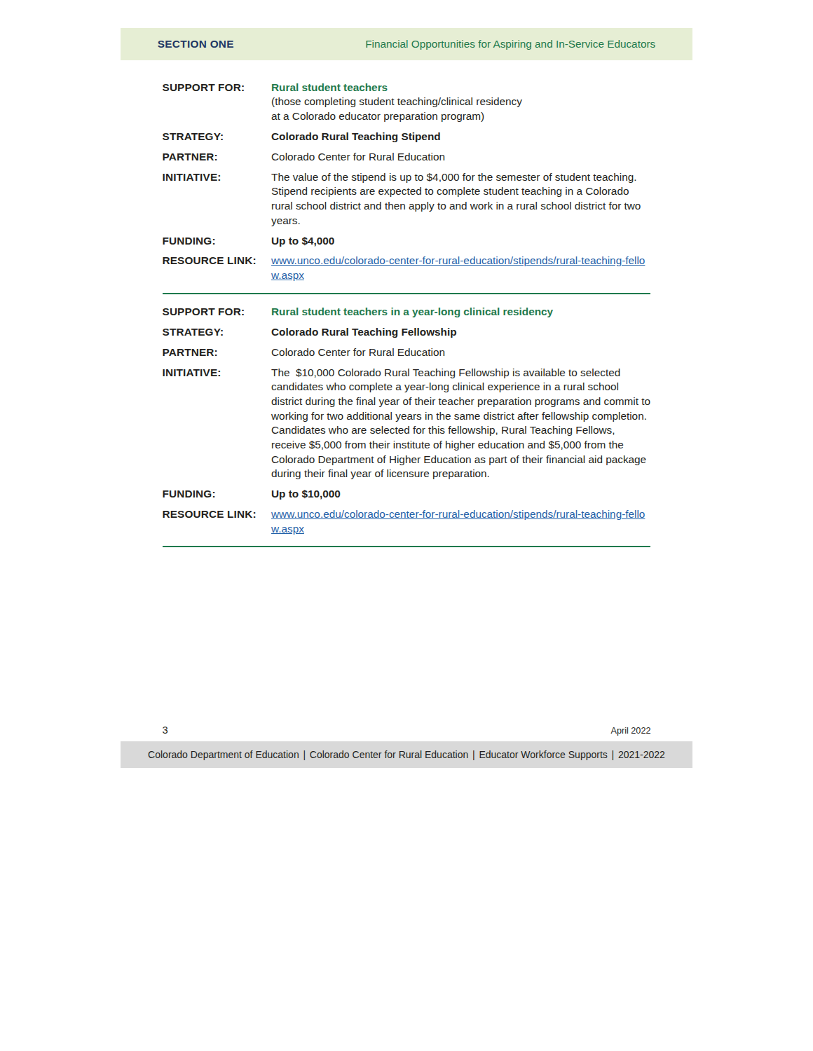SECTION ONE
Financial Opportunities for Aspiring and In-Service Educators
| SUPPORT FOR: | Rural student teachers (those completing student teaching/clinical residency at a Colorado educator preparation program) |
| STRATEGY: | Colorado Rural Teaching Stipend |
| PARTNER: | Colorado Center for Rural Education |
| INITIATIVE: | The value of the stipend is up to $4,000 for the semester of student teaching. Stipend recipients are expected to complete student teaching in a Colorado rural school district and then apply to and work in a rural school district for two years. |
| FUNDING: | Up to $4,000 |
| RESOURCE LINK: | www.unco.edu/colorado-center-for-rural-education/stipends/rural-teaching-fellow.aspx |
| SUPPORT FOR: | Rural student teachers in a year-long clinical residency |
| STRATEGY: | Colorado Rural Teaching Fellowship |
| PARTNER: | Colorado Center for Rural Education |
| INITIATIVE: | The $10,000 Colorado Rural Teaching Fellowship is available to selected candidates who complete a year-long clinical experience in a rural school district during the final year of their teacher preparation programs and commit to working for two additional years in the same district after fellowship completion. Candidates who are selected for this fellowship, Rural Teaching Fellows, receive $5,000 from their institute of higher education and $5,000 from the Colorado Department of Higher Education as part of their financial aid package during their final year of licensure preparation. |
| FUNDING: | Up to $10,000 |
| RESOURCE LINK: | www.unco.edu/colorado-center-for-rural-education/stipends/rural-teaching-fellow.aspx |
3
April 2022
Colorado Department of Education|Colorado Center for Rural Education|Educator Workforce Supports|2021-2022